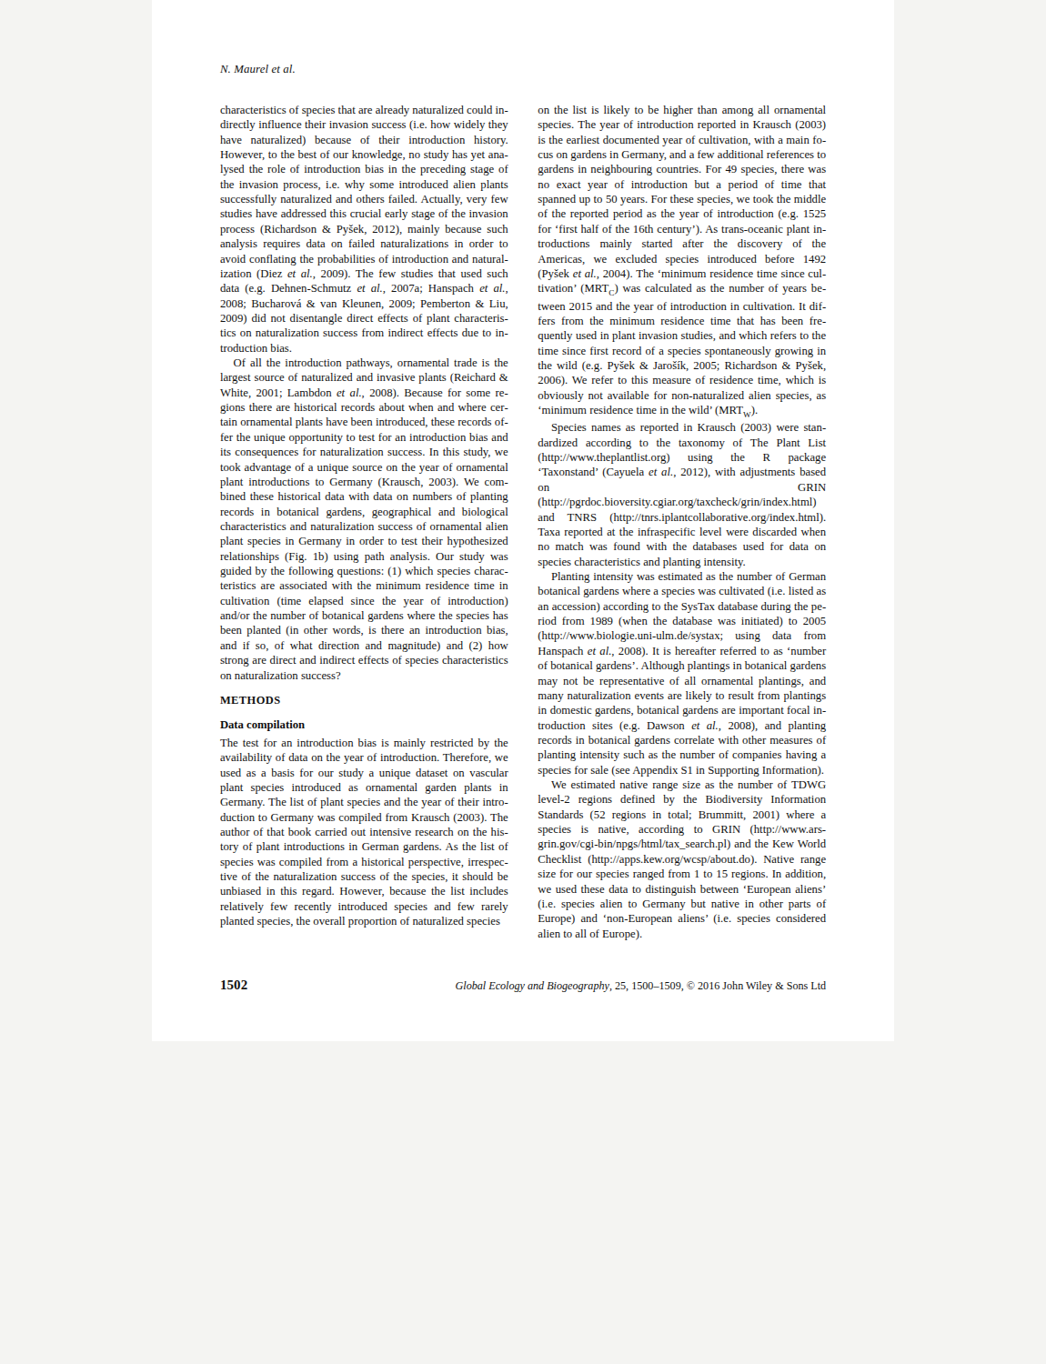N. Maurel et al.
characteristics of species that are already naturalized could indirectly influence their invasion success (i.e. how widely they have naturalized) because of their introduction history. However, to the best of our knowledge, no study has yet analysed the role of introduction bias in the preceding stage of the invasion process, i.e. why some introduced alien plants successfully naturalized and others failed. Actually, very few studies have addressed this crucial early stage of the invasion process (Richardson & Pyšek, 2012), mainly because such analysis requires data on failed naturalizations in order to avoid conflating the probabilities of introduction and naturalization (Diez et al., 2009). The few studies that used such data (e.g. Dehnen-Schmutz et al., 2007a; Hanspach et al., 2008; Bucharová & van Kleunen, 2009; Pemberton & Liu, 2009) did not disentangle direct effects of plant characteristics on naturalization success from indirect effects due to introduction bias.
Of all the introduction pathways, ornamental trade is the largest source of naturalized and invasive plants (Reichard & White, 2001; Lambdon et al., 2008). Because for some regions there are historical records about when and where certain ornamental plants have been introduced, these records offer the unique opportunity to test for an introduction bias and its consequences for naturalization success. In this study, we took advantage of a unique source on the year of ornamental plant introductions to Germany (Krausch, 2003). We combined these historical data with data on numbers of planting records in botanical gardens, geographical and biological characteristics and naturalization success of ornamental alien plant species in Germany in order to test their hypothesized relationships (Fig. 1b) using path analysis. Our study was guided by the following questions: (1) which species characteristics are associated with the minimum residence time in cultivation (time elapsed since the year of introduction) and/or the number of botanical gardens where the species has been planted (in other words, is there an introduction bias, and if so, of what direction and magnitude) and (2) how strong are direct and indirect effects of species characteristics on naturalization success?
Methods
Data compilation
The test for an introduction bias is mainly restricted by the availability of data on the year of introduction. Therefore, we used as a basis for our study a unique dataset on vascular plant species introduced as ornamental garden plants in Germany. The list of plant species and the year of their introduction to Germany was compiled from Krausch (2003). The author of that book carried out intensive research on the history of plant introductions in German gardens. As the list of species was compiled from a historical perspective, irrespective of the naturalization success of the species, it should be unbiased in this regard. However, because the list includes relatively few recently introduced species and few rarely planted species, the overall proportion of naturalized species
on the list is likely to be higher than among all ornamental species. The year of introduction reported in Krausch (2003) is the earliest documented year of cultivation, with a main focus on gardens in Germany, and a few additional references to gardens in neighbouring countries. For 49 species, there was no exact year of introduction but a period of time that spanned up to 50 years. For these species, we took the middle of the reported period as the year of introduction (e.g. 1525 for ‘first half of the 16th century’). As trans-oceanic plant introductions mainly started after the discovery of the Americas, we excluded species introduced before 1492 (Pyšek et al., 2004). The ‘minimum residence time since cultivation’ (MRTC) was calculated as the number of years between 2015 and the year of introduction in cultivation. It differs from the minimum residence time that has been frequently used in plant invasion studies, and which refers to the time since first record of a species spontaneously growing in the wild (e.g. Pyšek & Jarošík, 2005; Richardson & Pyšek, 2006). We refer to this measure of residence time, which is obviously not available for non-naturalized alien species, as ‘minimum residence time in the wild’ (MRTW).
Species names as reported in Krausch (2003) were standardized according to the taxonomy of The Plant List (http://www.theplantlist.org) using the R package ‘Taxonstand’ (Cayuela et al., 2012), with adjustments based on GRIN (http://pgrdoc.bioversity.cgiar.org/taxcheck/grin/index.html) and TNRS (http://tnrs.iplantcollaborative.org/index.html). Taxa reported at the infraspecific level were discarded when no match was found with the databases used for data on species characteristics and planting intensity.
Planting intensity was estimated as the number of German botanical gardens where a species was cultivated (i.e. listed as an accession) according to the SysTax database during the period from 1989 (when the database was initiated) to 2005 (http://www.biologie.uni-ulm.de/systax; using data from Hanspach et al., 2008). It is hereafter referred to as ‘number of botanical gardens’. Although plantings in botanical gardens may not be representative of all ornamental plantings, and many naturalization events are likely to result from plantings in domestic gardens, botanical gardens are important focal introduction sites (e.g. Dawson et al., 2008), and planting records in botanical gardens correlate with other measures of planting intensity such as the number of companies having a species for sale (see Appendix S1 in Supporting Information).
We estimated native range size as the number of TDWG level-2 regions defined by the Biodiversity Information Standards (52 regions in total; Brummitt, 2001) where a species is native, according to GRIN (http://www.ars-grin.gov/cgi-bin/npgs/html/tax_search.pl) and the Kew World Checklist (http://apps.kew.org/wcsp/about.do). Native range size for our species ranged from 1 to 15 regions. In addition, we used these data to distinguish between ‘European aliens’ (i.e. species alien to Germany but native in other parts of Europe) and ‘non-European aliens’ (i.e. species considered alien to all of Europe).
1502
Global Ecology and Biogeography, 25, 1500–1509, © 2016 John Wiley & Sons Ltd